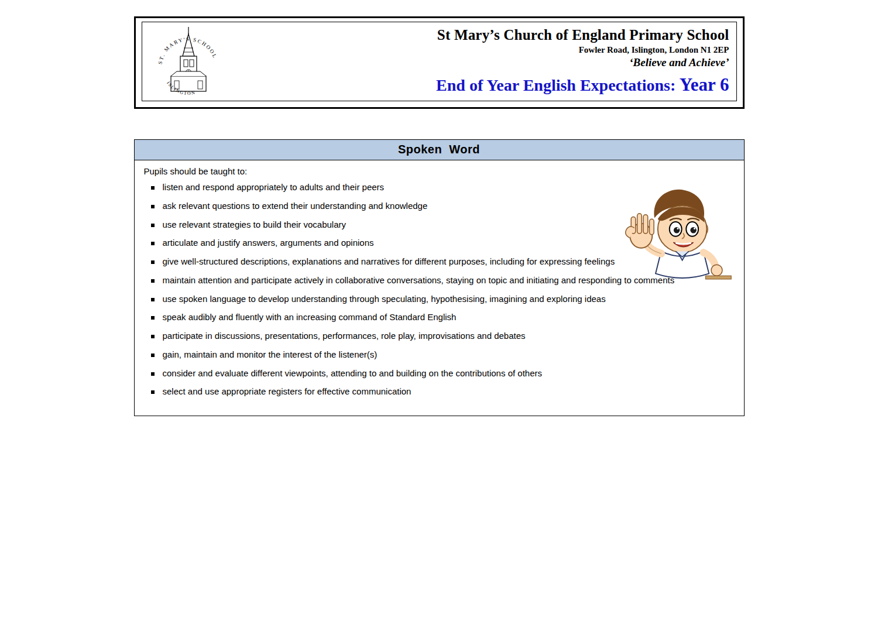ST. MARY'S SCHOOL ISLINGTON
St Mary’s Church of England Primary School
Fowler Road, Islington, London N1 2EP
‘Believe and Achieve’
End of Year English Expectations: Year 6
Spoken Word
Pupils should be taught to:
listen and respond appropriately to adults and their peers
ask relevant questions to extend their understanding and knowledge
use relevant strategies to build their vocabulary
articulate and justify answers, arguments and opinions
give well-structured descriptions, explanations and narratives for different purposes, including for expressing feelings
maintain attention and participate actively in collaborative conversations, staying on topic and initiating and responding to comments
use spoken language to develop understanding through speculating, hypothesising, imagining and exploring ideas
speak audibly and fluently with an increasing command of Standard English
participate in discussions, presentations, performances, role play, improvisations and debates
gain, maintain and monitor the interest of the listener(s)
consider and evaluate different viewpoints, attending to and building on the contributions of others
select and use appropriate registers for effective communication